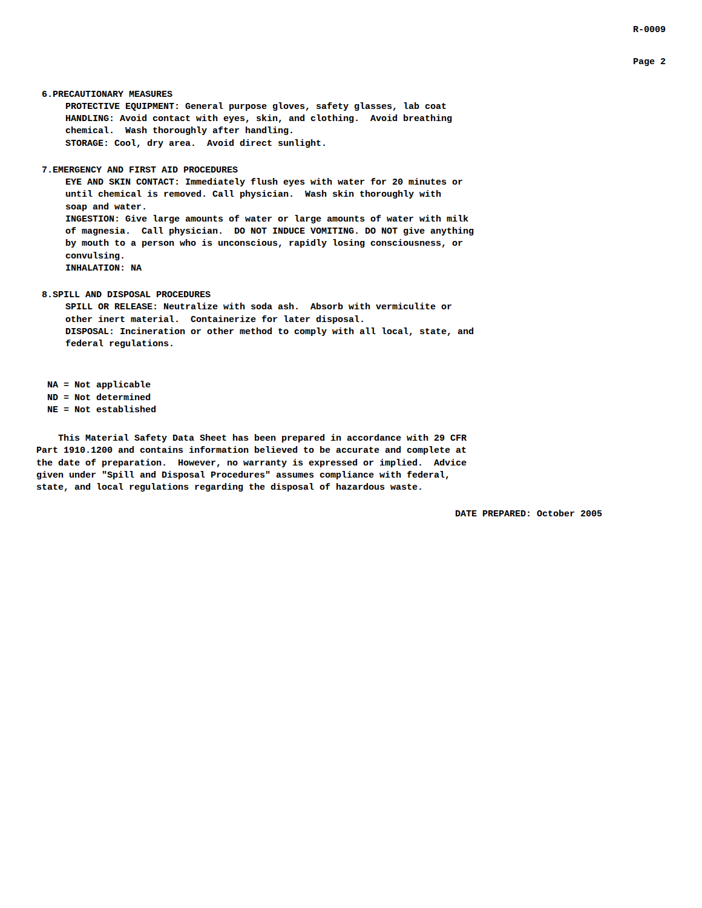R-0009
Page 2
6.PRECAUTIONARY MEASURES
PROTECTIVE EQUIPMENT: General purpose gloves, safety glasses, lab coat
HANDLING: Avoid contact with eyes, skin, and clothing. Avoid breathing
chemical. Wash thoroughly after handling.
STORAGE: Cool, dry area. Avoid direct sunlight.
7.EMERGENCY AND FIRST AID PROCEDURES
EYE AND SKIN CONTACT: Immediately flush eyes with water for 20 minutes or
until chemical is removed. Call physician. Wash skin thoroughly with
soap and water.
INGESTION: Give large amounts of water or large amounts of water with milk
of magnesia. Call physician. DO NOT INDUCE VOMITING. DO NOT give anything
by mouth to a person who is unconscious, rapidly losing consciousness, or
convulsing.
INHALATION: NA
8.SPILL AND DISPOSAL PROCEDURES
SPILL OR RELEASE: Neutralize with soda ash. Absorb with vermiculite or
other inert material. Containerize for later disposal.
DISPOSAL: Incineration or other method to comply with all local, state, and
federal regulations.
NA = Not applicable
ND = Not determined
NE = Not established
This Material Safety Data Sheet has been prepared in accordance with 29 CFR
Part 1910.1200 and contains information believed to be accurate and complete at
the date of preparation. However, no warranty is expressed or implied. Advice
given under "Spill and Disposal Procedures" assumes compliance with federal,
state, and local regulations regarding the disposal of hazardous waste.
DATE PREPARED: October 2005